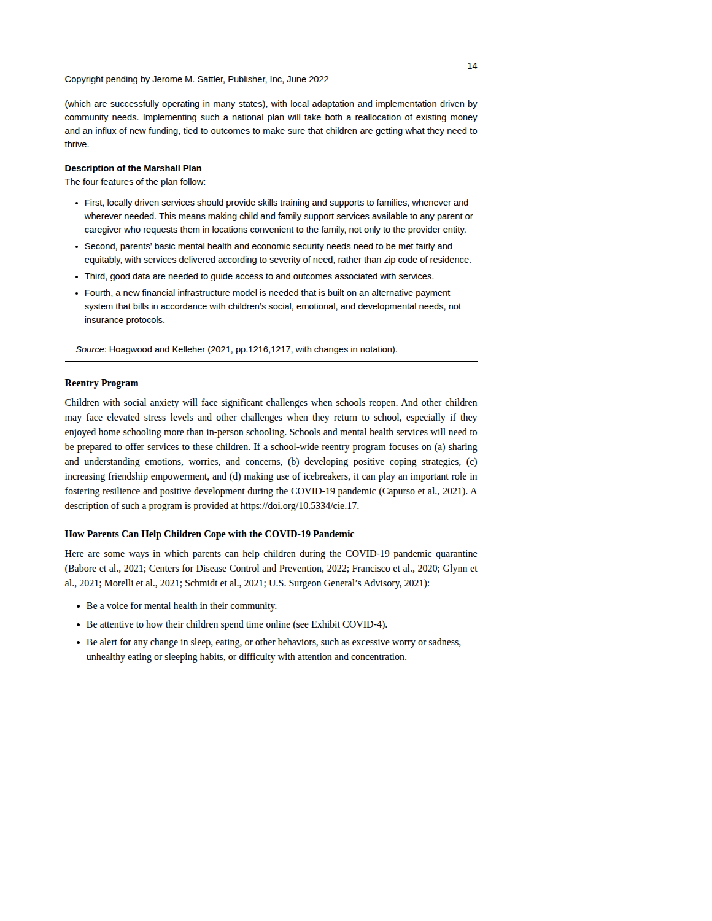14
Copyright pending by Jerome M. Sattler, Publisher, Inc, June 2022
(which are successfully operating in many states), with local adaptation and implementation driven by community needs. Implementing such a national plan will take both a reallocation of existing money and an influx of new funding, tied to outcomes to make sure that children are getting what they need to thrive.
Description of the Marshall Plan
The four features of the plan follow:
First, locally driven services should provide skills training and supports to families, whenever and wherever needed. This means making child and family support services available to any parent or caregiver who requests them in locations convenient to the family, not only to the provider entity.
Second, parents’ basic mental health and economic security needs need to be met fairly and equitably, with services delivered according to severity of need, rather than zip code of residence.
Third, good data are needed to guide access to and outcomes associated with services.
Fourth, a new financial infrastructure model is needed that is built on an alternative payment system that bills in accordance with children’s social, emotional, and developmental needs, not insurance protocols.
Source: Hoagwood and Kelleher (2021, pp.1216,1217, with changes in notation).
Reentry Program
Children with social anxiety will face significant challenges when schools reopen. And other children may face elevated stress levels and other challenges when they return to school, especially if they enjoyed home schooling more than in-person schooling. Schools and mental health services will need to be prepared to offer services to these children. If a school-wide reentry program focuses on (a) sharing and understanding emotions, worries, and concerns, (b) developing positive coping strategies, (c) increasing friendship empowerment, and (d) making use of icebreakers, it can play an important role in fostering resilience and positive development during the COVID-19 pandemic (Capurso et al., 2021). A description of such a program is provided at https://doi.org/10.5334/cie.17.
How Parents Can Help Children Cope with the COVID-19 Pandemic
Here are some ways in which parents can help children during the COVID-19 pandemic quarantine (Babore et al., 2021; Centers for Disease Control and Prevention, 2022; Francisco et al., 2020; Glynn et al., 2021; Morelli et al., 2021; Schmidt et al., 2021; U.S. Surgeon General’s Advisory, 2021):
Be a voice for mental health in their community.
Be attentive to how their children spend time online (see Exhibit COVID-4).
Be alert for any change in sleep, eating, or other behaviors, such as excessive worry or sadness, unhealthy eating or sleeping habits, or difficulty with attention and concentration.